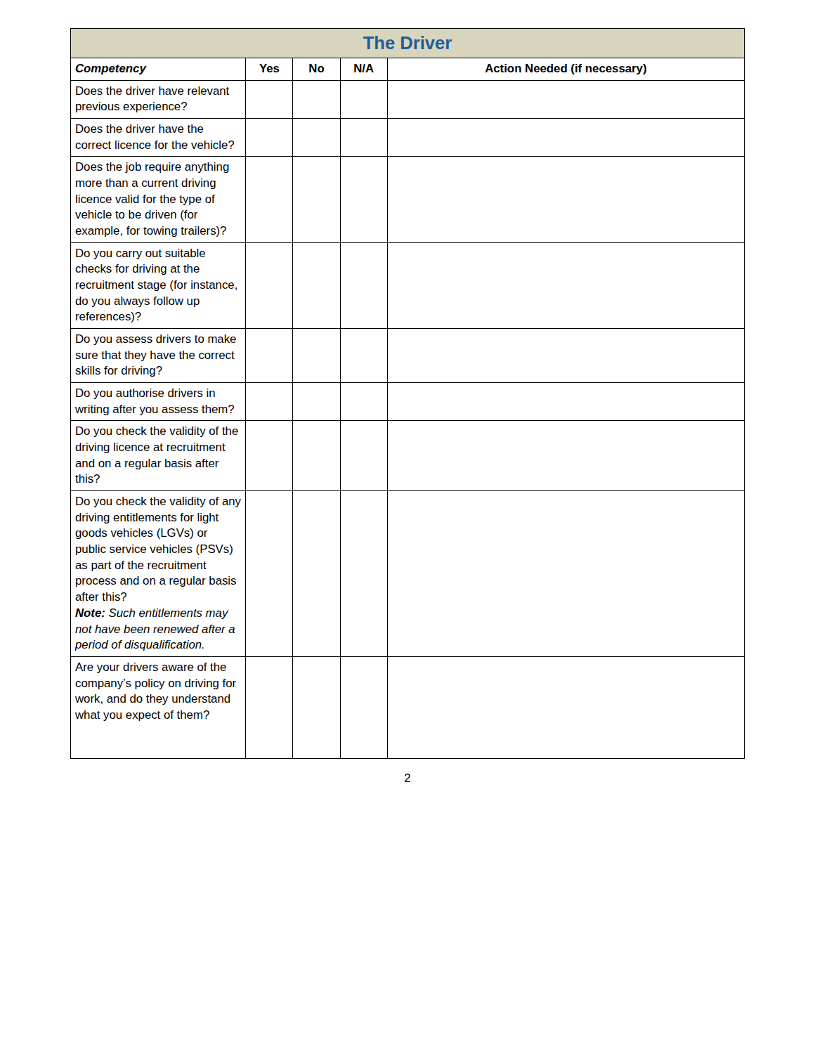The Driver
| Competency | Yes | No | N/A | Action Needed (if necessary) |
| --- | --- | --- | --- | --- |
| Does the driver have relevant previous experience? | | | | |
| Does the driver have the correct licence for the vehicle? | | | | |
| Does the job require anything more than a current driving licence valid for the type of vehicle to be driven (for example, for towing trailers)? | | | | |
| Do you carry out suitable checks for driving at the recruitment stage (for instance, do you always follow up references)? | | | | |
| Do you assess drivers to make sure that they have the correct skills for driving? | | | | |
| Do you authorise drivers in writing after you assess them? | | | | |
| Do you check the validity of the driving licence at recruitment and on a regular basis after this? | | | | |
| Do you check the validity of any driving entitlements for light goods vehicles (LGVs) or public service vehicles (PSVs) as part of the recruitment process and on a regular basis after this? Note: Such entitlements may not have been renewed after a period of disqualification. | | | | |
| Are your drivers aware of the company’s policy on driving for work, and do they understand what you expect of them? | | | | |
2